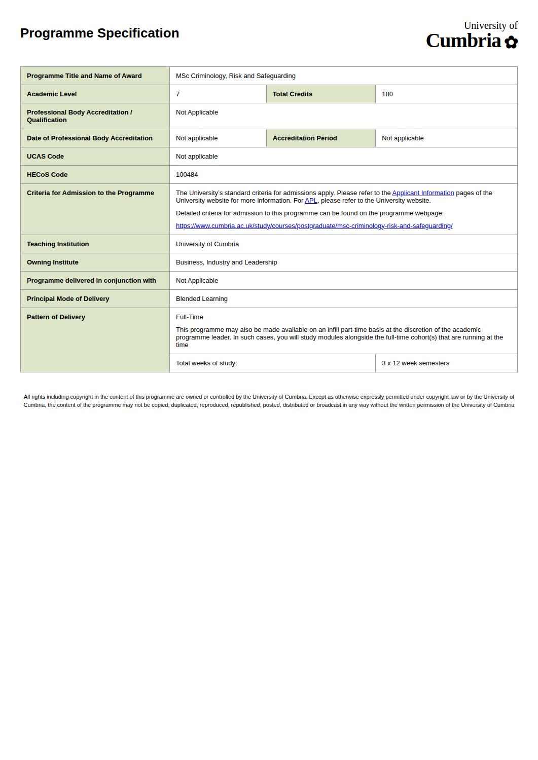Programme Specification
University of
Cumbria✿
| Programme Title and Name of Award | MSc Criminology, Risk and Safeguarding |
| Academic Level | 7 | Total Credits | 180 |
| Professional Body Accreditation / Qualification | Not Applicable |
| Date of Professional Body Accreditation | Not applicable | Accreditation Period | Not applicable |
| UCAS Code | Not applicable |
| HECoS Code | 100484 |
| Criteria for Admission to the Programme | The University’s standard criteria for admissions apply. Please refer to the Applicant Information pages of the University website for more information. For APL , please refer to the University website. Detailed criteria for admission to this programme can be found on the programme webpage: https://www.cumbria.ac.uk/study/courses/postgraduate/msc-criminology-risk-and-safeguarding/ |
| Teaching Institution | University of Cumbria |
| Owning Institute | Business, Industry and Leadership |
| Programme delivered in conjunction with | Not Applicable |
| Principal Mode of Delivery | Blended Learning |
| Pattern of Delivery | Full-Time This programme may also be made available on an infill part-time basis at the discretion of the academic programme leader. In such cases, you will study modules alongside the full-time cohort(s) that are running at the time |
| Total weeks of study: | 3 x 12 week semesters |
All rights including copyright in the content of this programme are owned or controlled by the University of Cumbria. Except as otherwise expressly permitted under copyright law or by the University of Cumbria, the content of the programme may not be copied, duplicated, reproduced, republished, posted, distributed or broadcast in any way without the written permission of the University of Cumbria